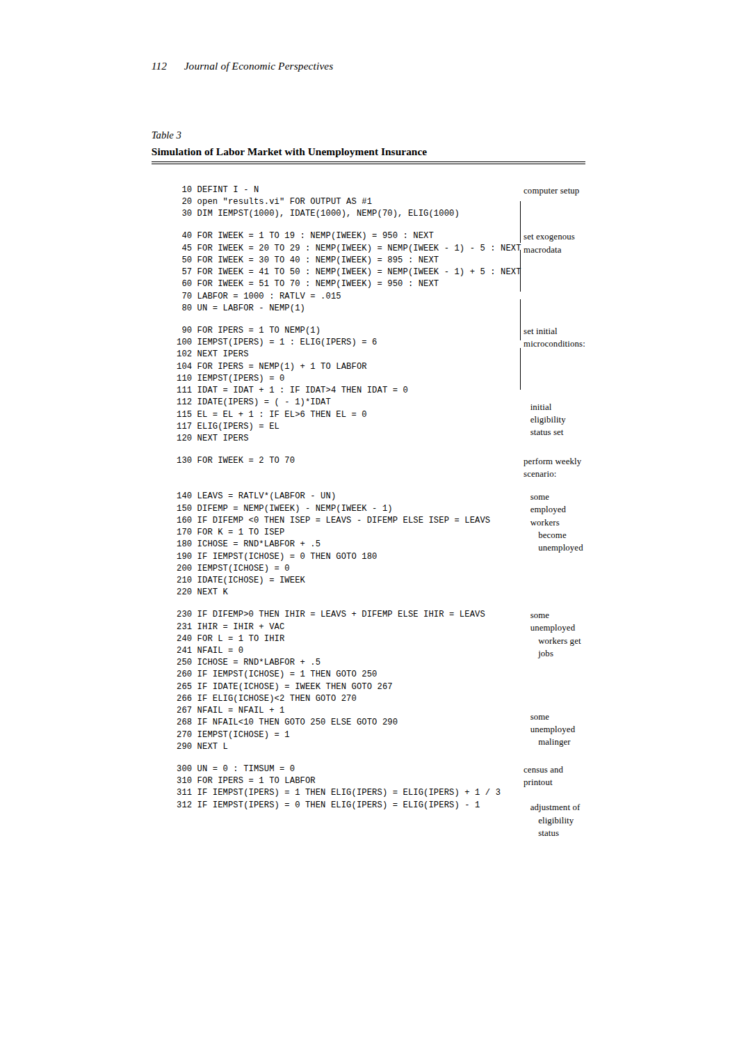112 Journal of Economic Perspectives
Table 3
Simulation of Labor Market with Unemployment Insurance
| 10 DEFINT I - N 20 open "results.vi" FOR OUTPUT AS #1 30 DIM IEMPST(1000), IDATE(1000), NEMP(70), ELIG(1000) | | computer setup |
| 40 FOR IWEEK = 1 TO 19 : NEMP(IWEEK) = 950 : NEXT 45 FOR IWEEK = 20 TO 29 : NEMP(IWEEK) = NEMP(IWEEK - 1) - 5 : NEXT 50 FOR IWEEK = 30 TO 40 : NEMP(IWEEK) = 895 : NEXT 57 FOR IWEEK = 41 TO 50 : NEMP(IWEEK) = NEMP(IWEEK - 1) + 5 : NEXT 60 FOR IWEEK = 51 TO 70 : NEMP(IWEEK) = 950 : NEXT 70 LABFOR = 1000 : RATLV = .015 80 UN = LABFOR - NEMP(1) | | set exogenous macrodata |
| 90 FOR IPERS = 1 TO NEMP(1) 100 IEMPST(IPERS) = 1 : ELIG(IPERS) = 6 102 NEXT IPERS 104 FOR IPERS = NEMP(1) + 1 TO LABFOR 110 IEMPST(IPERS) = 0 111 IDAT = IDAT + 1 : IF IDAT>4 THEN IDAT = 0 112 IDATE(IPERS) = ( - 1)*IDAT 115 EL = EL + 1 : IF EL>6 THEN EL = 0 117 ELIG(IPERS) = EL 120 NEXT IPERS | | set initial microconditions: initial eligibility status set |
| 130 FOR IWEEK = 2 TO 70 | | perform weekly scenario: |
| 140 LEAVS = RATLV*(LABFOR - UN) 150 DIFEMP = NEMP(IWEEK) - NEMP(IWEEK - 1) 160 IF DIFEMP <0 THEN ISEP = LEAVS - DIFEMP ELSE ISEP = LEAVS 170 FOR K = 1 TO ISEP 180 ICHOSE = RND*LABFOR + .5 190 IF IEMPST(ICHOSE) = 0 THEN GOTO 180 200 IEMPST(ICHOSE) = 0 210 IDATE(ICHOSE) = IWEEK 220 NEXT K | | some employed workers become unemployed |
| 230 IF DIFEMP>0 THEN IHIR = LEAVS + DIFEMP ELSE IHIR = LEAVS 231 IHIR = IHIR + VAC 240 FOR L = 1 TO IHIR 241 NFAIL = 0 250 ICHOSE = RND*LABFOR + .5 260 IF IEMPST(ICHOSE) = 1 THEN GOTO 250 265 IF IDATE(ICHOSE) = IWEEK THEN GOTO 267 266 IF ELIG(ICHOSE)<2 THEN GOTO 270 267 NFAIL = NFAIL + 1 268 IF NFAIL<10 THEN GOTO 250 ELSE GOTO 290 270 IEMPST(ICHOSE) = 1 290 NEXT L | | some unemployed workers get jobs some unemployed malinger |
| 300 UN = 0 : TIMSUM = 0 310 FOR IPERS = 1 TO LABFOR 311 IF IEMPST(IPERS) = 1 THEN ELIG(IPERS) = ELIG(IPERS) + 1 / 3 312 IF IEMPST(IPERS) = 0 THEN ELIG(IPERS) = ELIG(IPERS) - 1 | | census and printout adjustment of eligibility status |